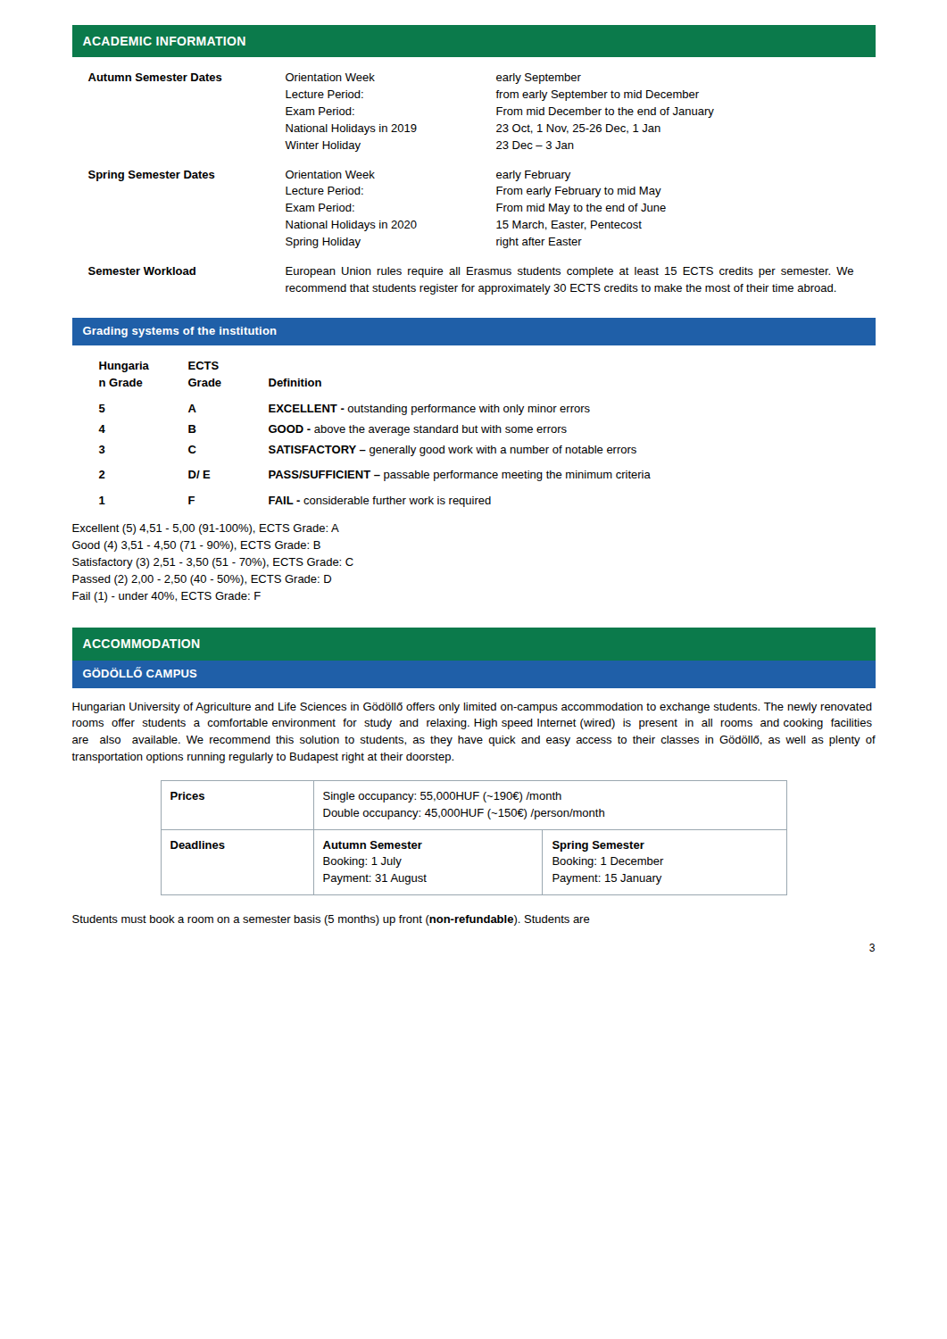ACADEMIC INFORMATION
| Autumn Semester Dates | Orientation Week Lecture Period: Exam Period: National Holidays in 2019 Winter Holiday | early September from early September to mid December From mid December to the end of January 23 Oct, 1 Nov, 25-26 Dec, 1 Jan 23 Dec – 3 Jan |
| Spring Semester Dates | Orientation Week Lecture Period: Exam Period: National Holidays in 2020 Spring Holiday | early February From early February to mid May From mid May to the end of June 15 March, Easter, Pentecost right after Easter |
| Semester Workload | European Union rules require all Erasmus students complete at least 15 ECTS credits per semester. We recommend that students register for approximately 30 ECTS credits to make the most of their time abroad. |
Grading systems of the institution
| Hungaria n Grade | ECTS Grade | Definition |
| --- | --- | --- |
| 5 | A | EXCELLENT - outstanding performance with only minor errors |
| 4 | B | GOOD - above the average standard but with some errors |
| 3 | C | SATISFACTORY – generally good work with a number of notable errors |
| 2 | D/ E | PASS/SUFFICIENT – passable performance meeting the minimum criteria |
| 1 | F | FAIL - considerable further work is required |
Excellent (5) 4,51 - 5,00 (91-100%), ECTS Grade: A
Good (4) 3,51 - 4,50 (71 - 90%), ECTS Grade: B
Satisfactory (3) 2,51 - 3,50 (51 - 70%), ECTS Grade: C
Passed (2) 2,00 - 2,50 (40 - 50%), ECTS Grade: D
Fail (1) - under 40%, ECTS Grade: F
ACCOMMODATION
GÖDÖLLŐ CAMPUS
Hungarian University of Agriculture and Life Sciences in Gödöllő offers only limited on-campus accommodation to exchange students. The newly renovated rooms offer students a comfortable environment for study and relaxing. High speed Internet (wired) is present in all rooms and cooking facilities are also available. We recommend this solution to students, as they have quick and easy access to their classes in Gödöllő, as well as plenty of transportation options running regularly to Budapest right at their doorstep.
| Prices | Single occupancy: 55,000HUF (~190€) /month Double occupancy: 45,000HUF (~150€) /person/month |
| Deadlines | Autumn Semester Booking: 1 July Payment: 31 August | Spring Semester Booking: 1 December Payment: 15 January |
Students must book a room on a semester basis (5 months) up front (non-refundable). Students are
3